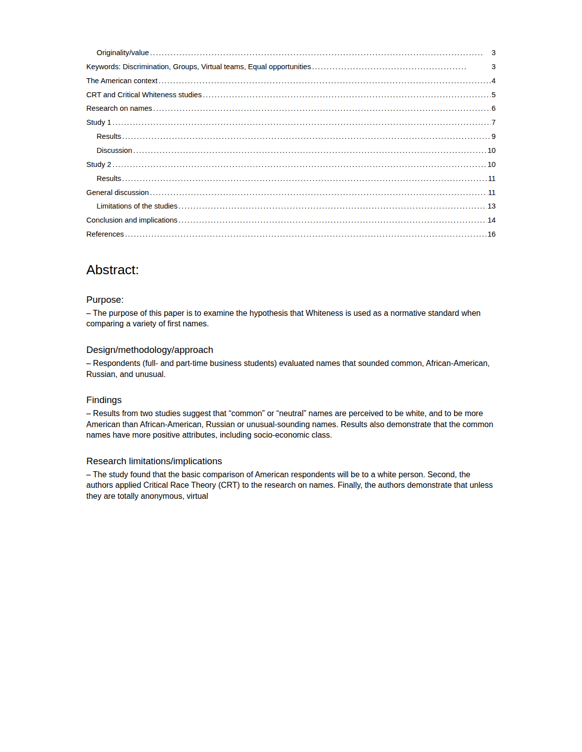Originality/value.................................................................................................................. 3
Keywords: Discrimination, Groups, Virtual teams, Equal opportunities..................................................... 3
The American context................................................................................................................................. 4
CRT and Critical Whiteness studies........................................................................................................... 5
Research on names.................................................................................................................................... 6
Study 1....................................................................................................................................................... 7
Results................................................................................................................................................. 9
Discussion......................................................................................................................................... 10
Study 2..................................................................................................................................................... 10
Results............................................................................................................................................... 11
General discussion.................................................................................................................................. 11
Limitations of the studies....................................................................................................................... 13
Conclusion and implications.................................................................................................................... 14
References............................................................................................................................................. 16
Abstract:
Purpose:
– The purpose of this paper is to examine the hypothesis that Whiteness is used as a normative standard when comparing a variety of first names.
Design/methodology/approach
– Respondents (full- and part-time business students) evaluated names that sounded common, African-American, Russian, and unusual.
Findings
– Results from two studies suggest that “common” or “neutral” names are perceived to be white, and to be more American than African-American, Russian or unusual-sounding names. Results also demonstrate that the common names have more positive attributes, including socio-economic class.
Research limitations/implications
– The study found that the basic comparison of American respondents will be to a white person. Second, the authors applied Critical Race Theory (CRT) to the research on names. Finally, the authors demonstrate that unless they are totally anonymous, virtual